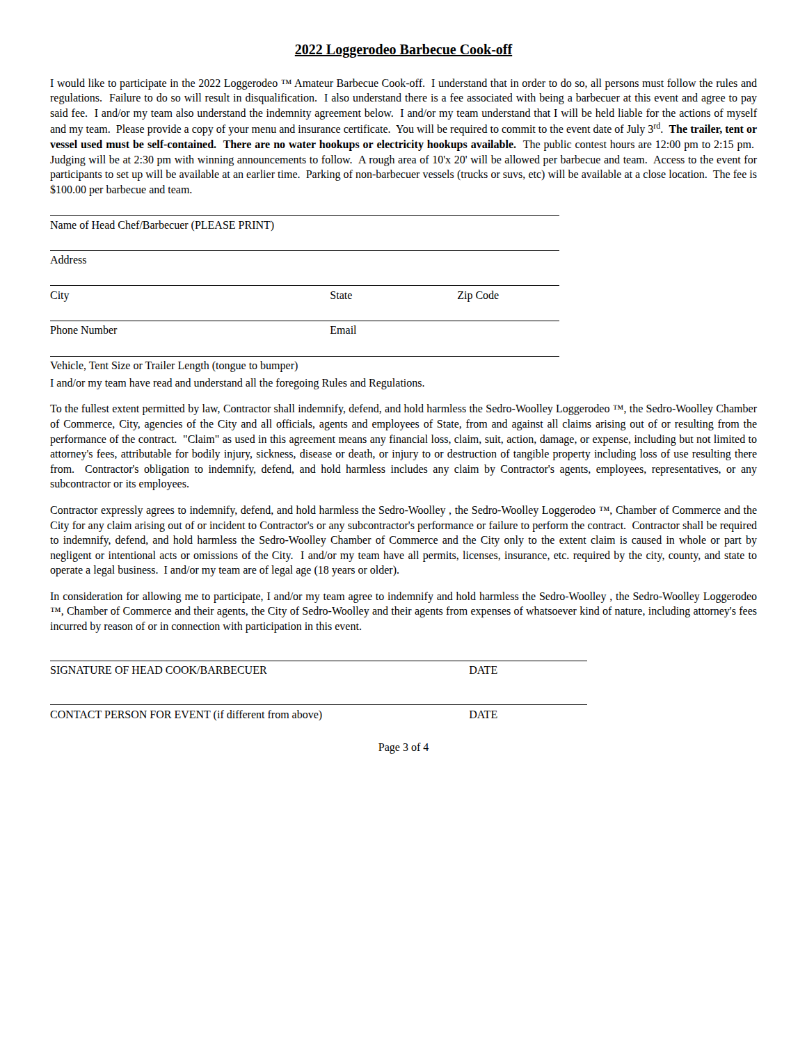2022 Loggerodeo Barbecue Cook-off
I would like to participate in the 2022 Loggerodeo ™ Amateur Barbecue Cook-off. I understand that in order to do so, all persons must follow the rules and regulations. Failure to do so will result in disqualification. I also understand there is a fee associated with being a barbecuer at this event and agree to pay said fee. I and/or my team also understand the indemnity agreement below. I and/or my team understand that I will be held liable for the actions of myself and my team. Please provide a copy of your menu and insurance certificate. You will be required to commit to the event date of July 3rd. The trailer, tent or vessel used must be self-contained. There are no water hookups or electricity hookups available. The public contest hours are 12:00 pm to 2:15 pm. Judging will be at 2:30 pm with winning announcements to follow. A rough area of 10'x 20' will be allowed per barbecue and team. Access to the event for participants to set up will be available at an earlier time. Parking of non-barbecuer vessels (trucks or suvs, etc) will be available at a close location. The fee is $100.00 per barbecue and team.
Name of Head Chef/Barbecuer (PLEASE PRINT)
Address
City
State
Zip Code
Phone Number
Email
Vehicle, Tent Size or Trailer Length (tongue to bumper)
I and/or my team have read and understand all the foregoing Rules and Regulations.
To the fullest extent permitted by law, Contractor shall indemnify, defend, and hold harmless the Sedro-Woolley Loggerodeo ™, the Sedro-Woolley Chamber of Commerce, City, agencies of the City and all officials, agents and employees of State, from and against all claims arising out of or resulting from the performance of the contract. "Claim" as used in this agreement means any financial loss, claim, suit, action, damage, or expense, including but not limited to attorney's fees, attributable for bodily injury, sickness, disease or death, or injury to or destruction of tangible property including loss of use resulting there from. Contractor's obligation to indemnify, defend, and hold harmless includes any claim by Contractor's agents, employees, representatives, or any subcontractor or its employees.
Contractor expressly agrees to indemnify, defend, and hold harmless the Sedro-Woolley , the Sedro-Woolley Loggerodeo ™, Chamber of Commerce and the City for any claim arising out of or incident to Contractor's or any subcontractor's performance or failure to perform the contract. Contractor shall be required to indemnify, defend, and hold harmless the Sedro-Woolley Chamber of Commerce and the City only to the extent claim is caused in whole or part by negligent or intentional acts or omissions of the City. I and/or my team have all permits, licenses, insurance, etc. required by the city, county, and state to operate a legal business. I and/or my team are of legal age (18 years or older).
In consideration for allowing me to participate, I and/or my team agree to indemnify and hold harmless the Sedro-Woolley , the Sedro-Woolley Loggerodeo ™, Chamber of Commerce and their agents, the City of Sedro-Woolley and their agents from expenses of whatsoever kind of nature, including attorney's fees incurred by reason of or in connection with participation in this event.
SIGNATURE OF HEAD COOK/BARBECUER
DATE
CONTACT PERSON FOR EVENT (if different from above)
DATE
Page 3 of 4